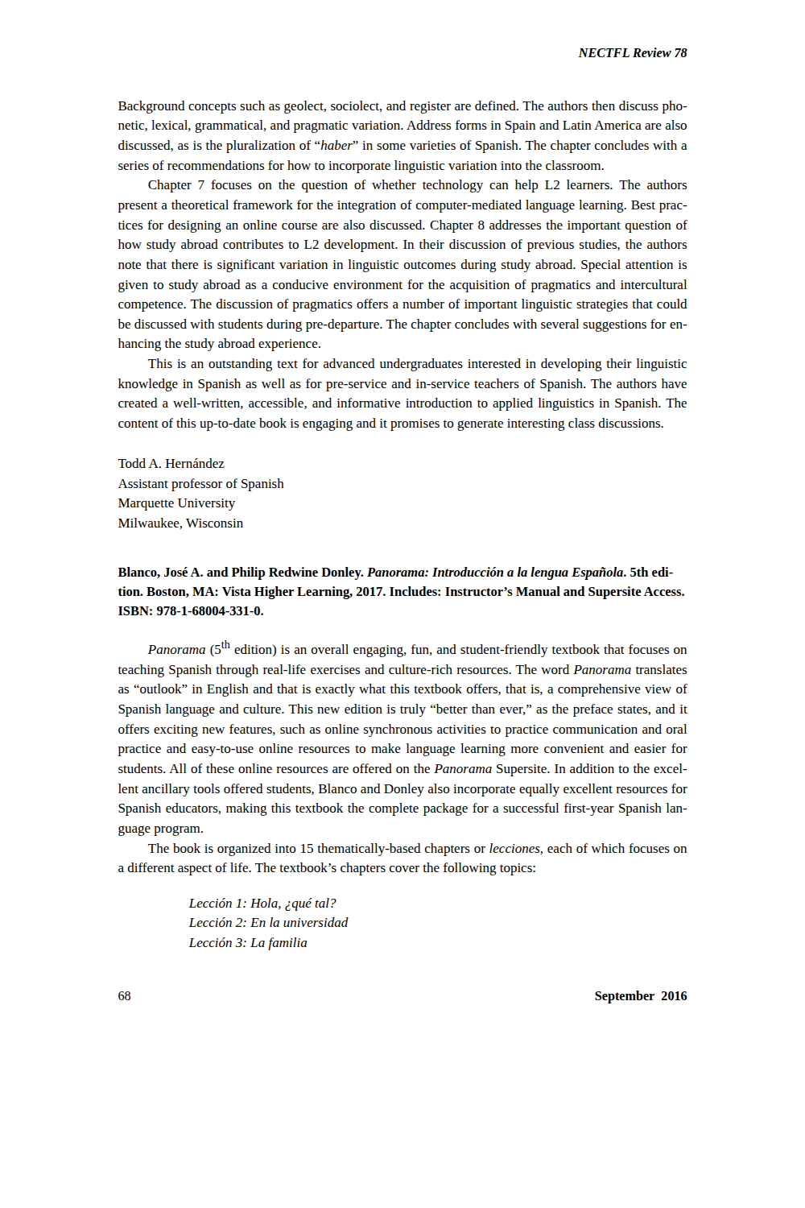NECTFL Review 78
Background concepts such as geolect, sociolect, and register are defined. The authors then discuss phonetic, lexical, grammatical, and pragmatic variation. Address forms in Spain and Latin America are also discussed, as is the pluralization of “haber” in some varieties of Spanish. The chapter concludes with a series of recommendations for how to incorporate linguistic variation into the classroom.
Chapter 7 focuses on the question of whether technology can help L2 learners. The authors present a theoretical framework for the integration of computer-mediated language learning. Best practices for designing an online course are also discussed. Chapter 8 addresses the important question of how study abroad contributes to L2 development. In their discussion of previous studies, the authors note that there is significant variation in linguistic outcomes during study abroad. Special attention is given to study abroad as a conducive environment for the acquisition of pragmatics and intercultural competence. The discussion of pragmatics offers a number of important linguistic strategies that could be discussed with students during pre-departure. The chapter concludes with several suggestions for enhancing the study abroad experience.
This is an outstanding text for advanced undergraduates interested in developing their linguistic knowledge in Spanish as well as for pre-service and in-service teachers of Spanish. The authors have created a well-written, accessible, and informative introduction to applied linguistics in Spanish. The content of this up-to-date book is engaging and it promises to generate interesting class discussions.
Todd A. Hernández
Assistant professor of Spanish
Marquette University
Milwaukee, Wisconsin
Blanco, José A. and Philip Redwine Donley. Panorama: Introducción a la lengua Española. 5th edition. Boston, MA: Vista Higher Learning, 2017. Includes: Instructor’s Manual and Supersite Access. ISBN: 978-1-68004-331-0.
Panorama (5th edition) is an overall engaging, fun, and student-friendly textbook that focuses on teaching Spanish through real-life exercises and culture-rich resources. The word Panorama translates as “outlook” in English and that is exactly what this textbook offers, that is, a comprehensive view of Spanish language and culture. This new edition is truly “better than ever,” as the preface states, and it offers exciting new features, such as online synchronous activities to practice communication and oral practice and easy-to-use online resources to make language learning more convenient and easier for students. All of these online resources are offered on the Panorama Supersite. In addition to the excellent ancillary tools offered students, Blanco and Donley also incorporate equally excellent resources for Spanish educators, making this textbook the complete package for a successful first-year Spanish language program.
The book is organized into 15 thematically-based chapters or lecciones, each of which focuses on a different aspect of life. The textbook’s chapters cover the following topics:
Lección 1: Hola, ¿qué tal?
Lección 2: En la universidad
Lección 3: La familia
68 September 2016